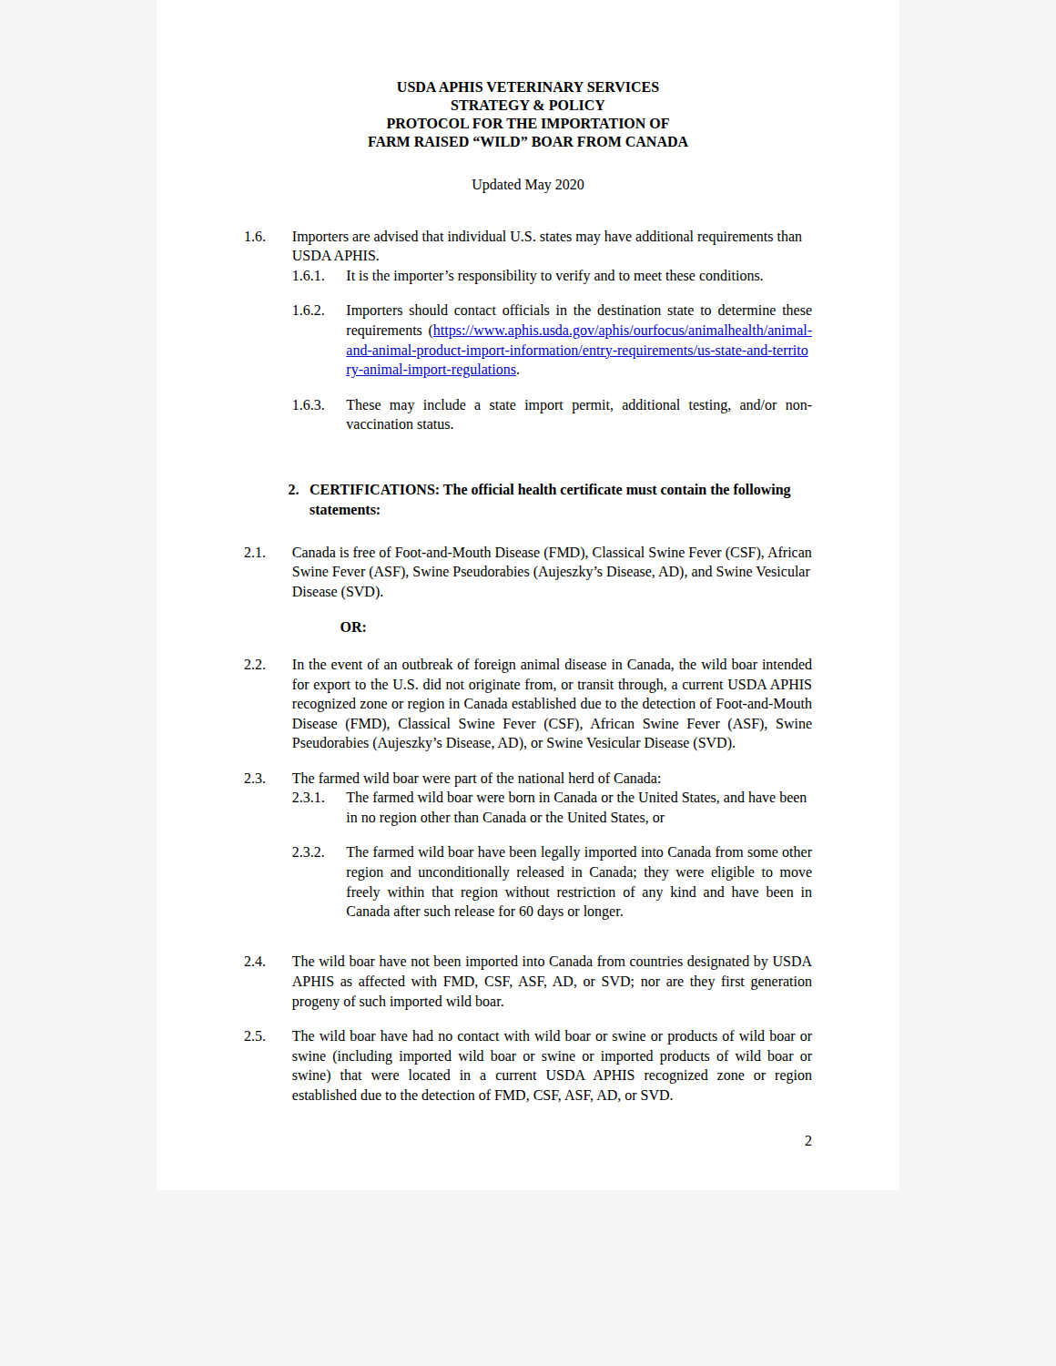USDA APHIS Veterinary Services Strategy & Policy Protocol for the Importation of Farm Raised “Wild” Boar from Canada
Updated May 2020
1.6.
Importers are advised that individual U.S. states may have additional requirements than USDA APHIS.
1.6.1.
It is the importer’s responsibility to verify and to meet these conditions.
1.6.2.
Importers should contact officials in the destination state to determine these requirements (https://www.aphis.usda.gov/aphis/ourfocus/animalhealth/animal-and-animal-product-import-information/entry-requirements/us-state-and-territory-animal-import-regulations.
1.6.3.
These may include a state import permit, additional testing, and/or non-vaccination status.
2.
CERTIFICATIONS: The official health certificate must contain the following statements:
2.1.
Canada is free of Foot-and-Mouth Disease (FMD), Classical Swine Fever (CSF), African Swine Fever (ASF), Swine Pseudorabies (Aujeszky’s Disease, AD), and Swine Vesicular Disease (SVD).
OR:
2.2.
In the event of an outbreak of foreign animal disease in Canada, the wild boar intended for export to the U.S. did not originate from, or transit through, a current USDA APHIS recognized zone or region in Canada established due to the detection of Foot-and-Mouth Disease (FMD), Classical Swine Fever (CSF), African Swine Fever (ASF), Swine Pseudorabies (Aujeszky’s Disease, AD), or Swine Vesicular Disease (SVD).
2.3.
The farmed wild boar were part of the national herd of Canada:
2.3.1.
The farmed wild boar were born in Canada or the United States, and have been in no region other than Canada or the United States, or
2.3.2.
The farmed wild boar have been legally imported into Canada from some other region and unconditionally released in Canada; they were eligible to move freely within that region without restriction of any kind and have been in Canada after such release for 60 days or longer.
2.4.
The wild boar have not been imported into Canada from countries designated by USDA APHIS as affected with FMD, CSF, ASF, AD, or SVD; nor are they first generation progeny of such imported wild boar.
2.5.
The wild boar have had no contact with wild boar or swine or products of wild boar or swine (including imported wild boar or swine or imported products of wild boar or swine) that were located in a current USDA APHIS recognized zone or region established due to the detection of FMD, CSF, ASF, AD, or SVD.
2